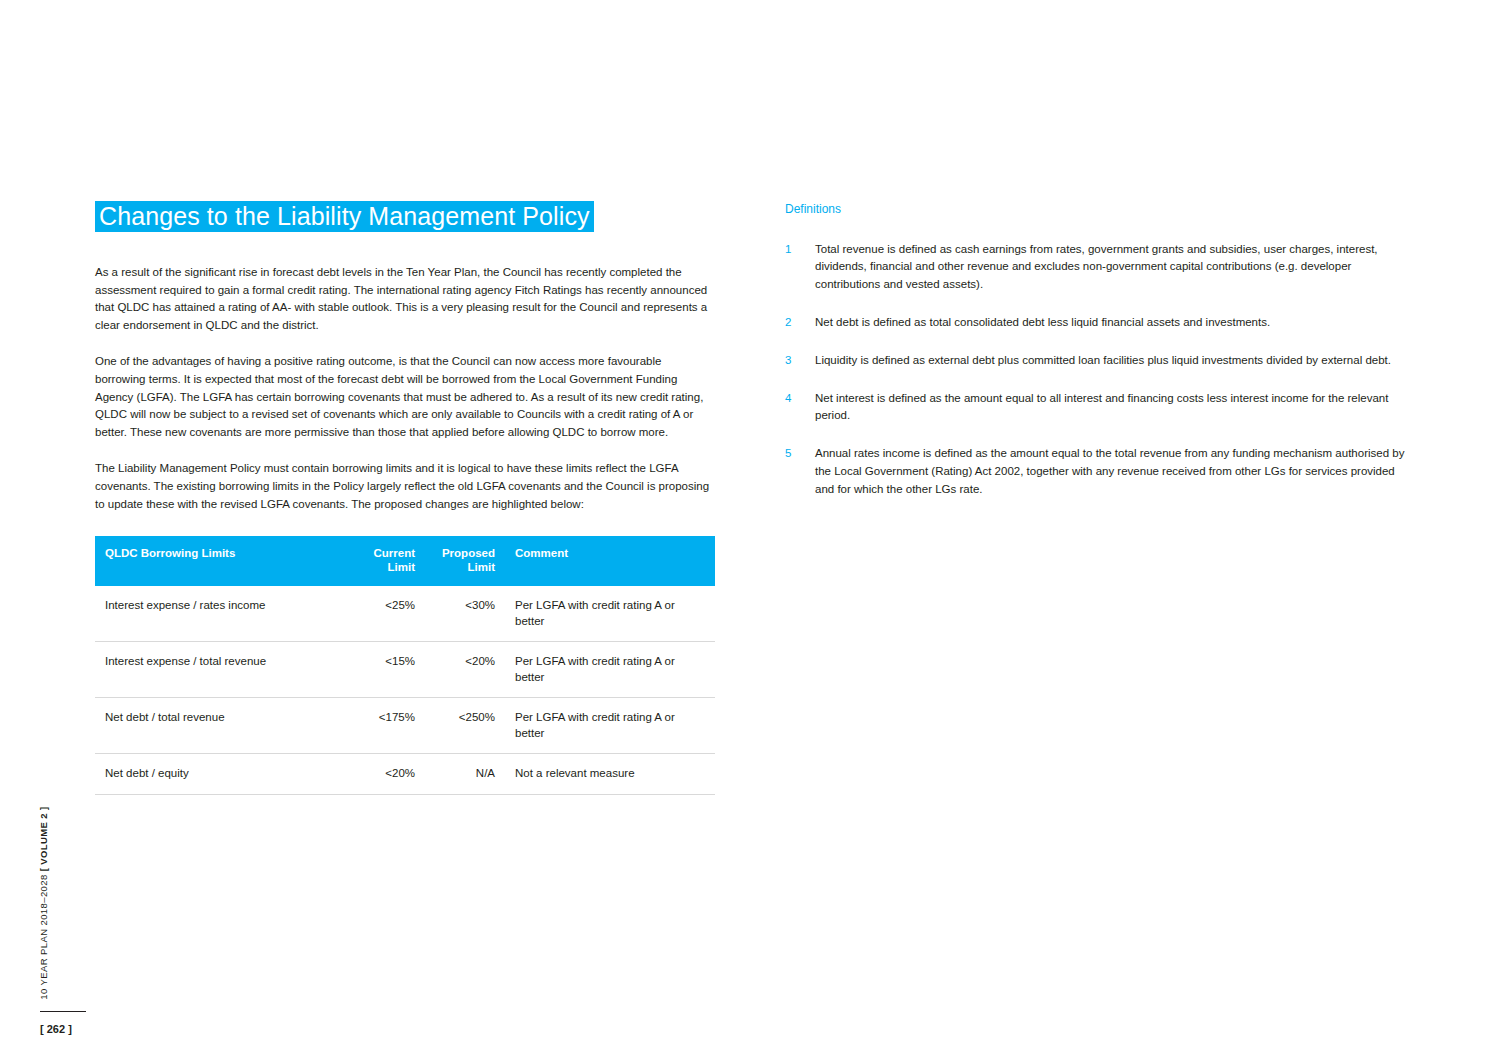Changes to the Liability Management Policy
As a result of the significant rise in forecast debt levels in the Ten Year Plan, the Council has recently completed the assessment required to gain a formal credit rating. The international rating agency Fitch Ratings has recently announced that QLDC has attained a rating of AA- with stable outlook. This is a very pleasing result for the Council and represents a clear endorsement in QLDC and the district.
One of the advantages of having a positive rating outcome, is that the Council can now access more favourable borrowing terms. It is expected that most of the forecast debt will be borrowed from the Local Government Funding Agency (LGFA). The LGFA has certain borrowing covenants that must be adhered to. As a result of its new credit rating, QLDC will now be subject to a revised set of covenants which are only available to Councils with a credit rating of A or better. These new covenants are more permissive than those that applied before allowing QLDC to borrow more.
The Liability Management Policy must contain borrowing limits and it is logical to have these limits reflect the LGFA covenants. The existing borrowing limits in the Policy largely reflect the old LGFA covenants and the Council is proposing to update these with the revised LGFA covenants. The proposed changes are highlighted below:
| QLDC Borrowing Limits | Current Limit | Proposed Limit | Comment |
| --- | --- | --- | --- |
| Interest expense / rates income | <25% | <30% | Per LGFA with credit rating A or better |
| Interest expense / total revenue | <15% | <20% | Per LGFA with credit rating A or better |
| Net debt / total revenue | <175% | <250% | Per LGFA with credit rating A or better |
| Net debt / equity | <20% | N/A | Not a relevant measure |
Definitions
Total revenue is defined as cash earnings from rates, government grants and subsidies, user charges, interest, dividends, financial and other revenue and excludes non-government capital contributions (e.g. developer contributions and vested assets).
Net debt is defined as total consolidated debt less liquid financial assets and investments.
Liquidity is defined as external debt plus committed loan facilities plus liquid investments divided by external debt.
Net interest is defined as the amount equal to all interest and financing costs less interest income for the relevant period.
Annual rates income is defined as the amount equal to the total revenue from any funding mechanism authorised by the Local Government (Rating) Act 2002, together with any revenue received from other LGs for services provided and for which the other LGs rate.
10 YEAR PLAN 2018–2028 [ VOLUME 2 ]
[ 262 ]